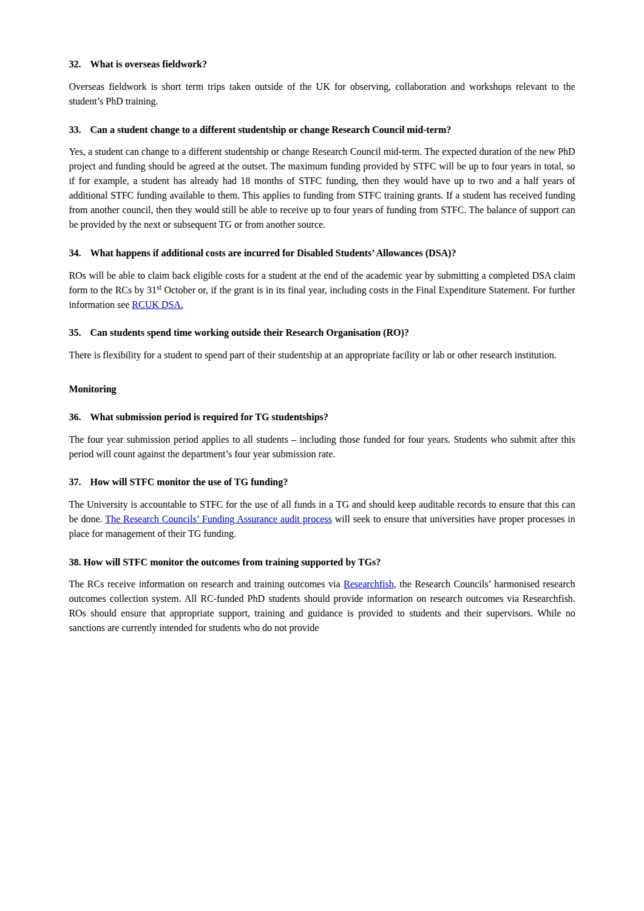32. What is overseas fieldwork?
Overseas fieldwork is short term trips taken outside of the UK for observing, collaboration and workshops relevant to the student’s PhD training.
33. Can a student change to a different studentship or change Research Council mid-term?
Yes, a student can change to a different studentship or change Research Council mid-term. The expected duration of the new PhD project and funding should be agreed at the outset. The maximum funding provided by STFC will be up to four years in total, so if for example, a student has already had 18 months of STFC funding, then they would have up to two and a half years of additional STFC funding available to them. This applies to funding from STFC training grants. If a student has received funding from another council, then they would still be able to receive up to four years of funding from STFC. The balance of support can be provided by the next or subsequent TG or from another source.
34. What happens if additional costs are incurred for Disabled Students’ Allowances (DSA)?
ROs will be able to claim back eligible costs for a student at the end of the academic year by submitting a completed DSA claim form to the RCs by 31st October or, if the grant is in its final year, including costs in the Final Expenditure Statement. For further information see RCUK DSA.
35. Can students spend time working outside their Research Organisation (RO)?
There is flexibility for a student to spend part of their studentship at an appropriate facility or lab or other research institution.
Monitoring
36. What submission period is required for TG studentships?
The four year submission period applies to all students – including those funded for four years. Students who submit after this period will count against the department’s four year submission rate.
37. How will STFC monitor the use of TG funding?
The University is accountable to STFC for the use of all funds in a TG and should keep auditable records to ensure that this can be done. The Research Councils’ Funding Assurance audit process will seek to ensure that universities have proper processes in place for management of their TG funding.
38. How will STFC monitor the outcomes from training supported by TGs?
The RCs receive information on research and training outcomes via Researchfish, the Research Councils’ harmonised research outcomes collection system. All RC-funded PhD students should provide information on research outcomes via Researchfish. ROs should ensure that appropriate support, training and guidance is provided to students and their supervisors. While no sanctions are currently intended for students who do not provide